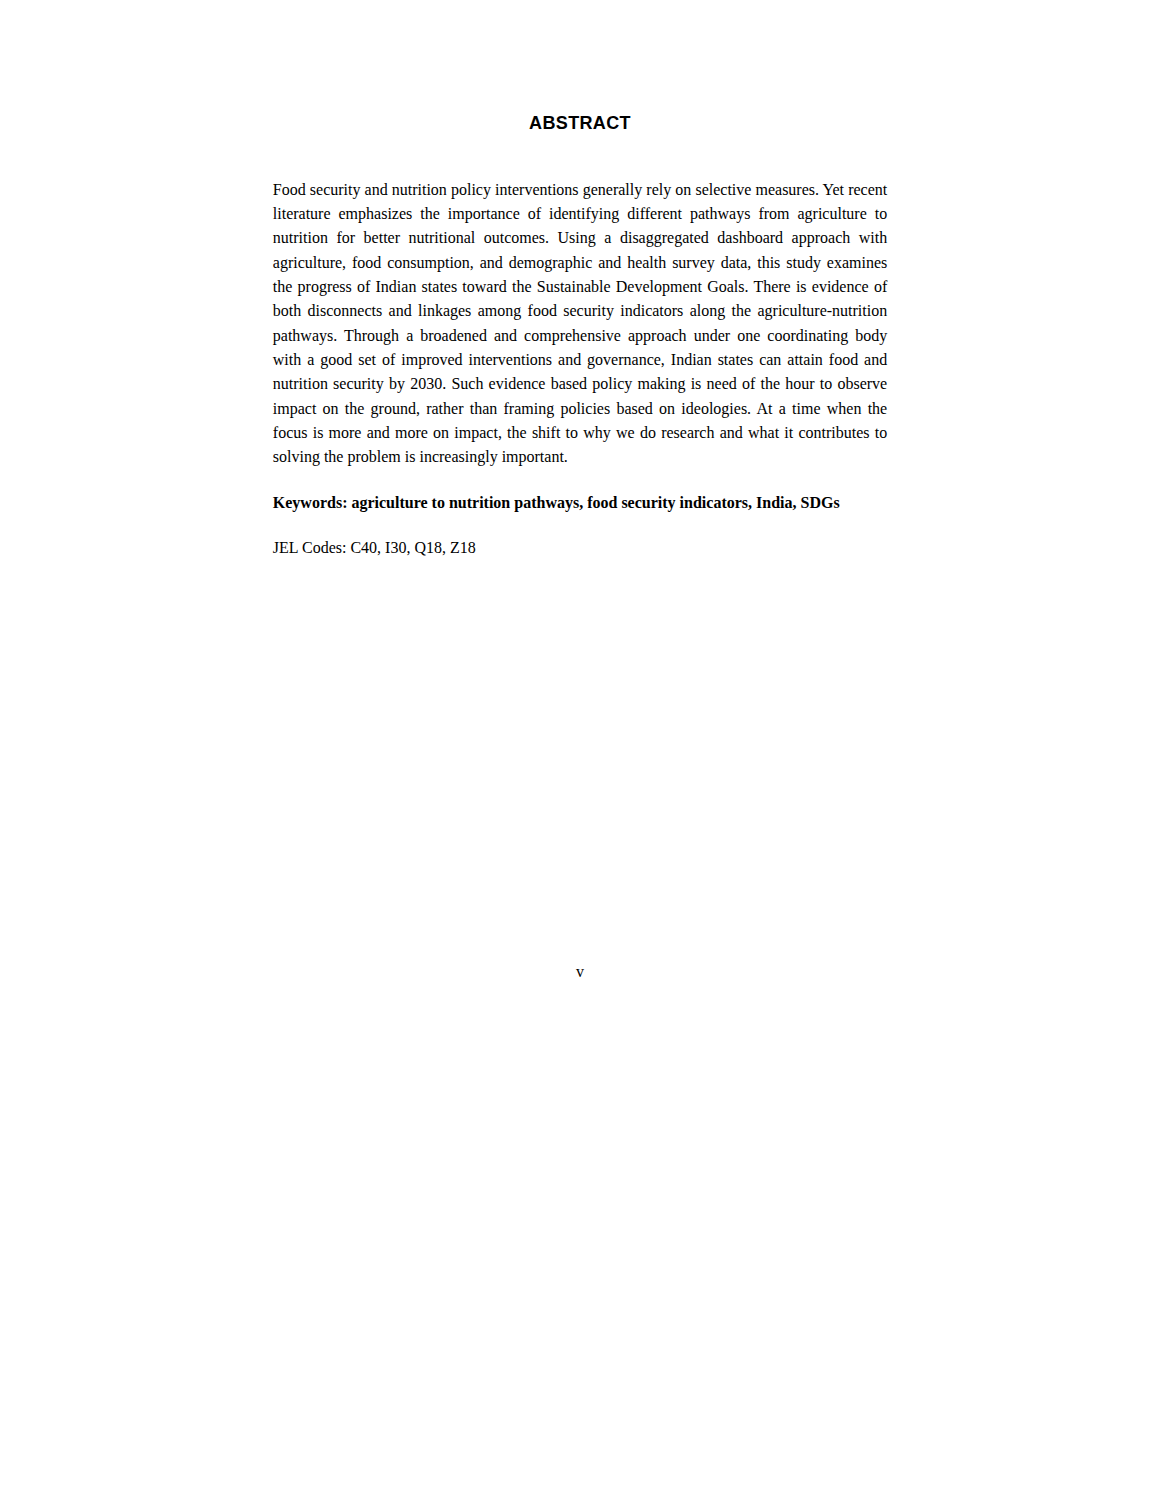ABSTRACT
Food security and nutrition policy interventions generally rely on selective measures. Yet recent literature emphasizes the importance of identifying different pathways from agriculture to nutrition for better nutritional outcomes. Using a disaggregated dashboard approach with agriculture, food consumption, and demographic and health survey data, this study examines the progress of Indian states toward the Sustainable Development Goals. There is evidence of both disconnects and linkages among food security indicators along the agriculture-nutrition pathways. Through a broadened and comprehensive approach under one coordinating body with a good set of improved interventions and governance, Indian states can attain food and nutrition security by 2030. Such evidence based policy making is need of the hour to observe impact on the ground, rather than framing policies based on ideologies. At a time when the focus is more and more on impact, the shift to why we do research and what it contributes to solving the problem is increasingly important.
Keywords: agriculture to nutrition pathways, food security indicators, India, SDGs
JEL Codes: C40, I30, Q18, Z18
v